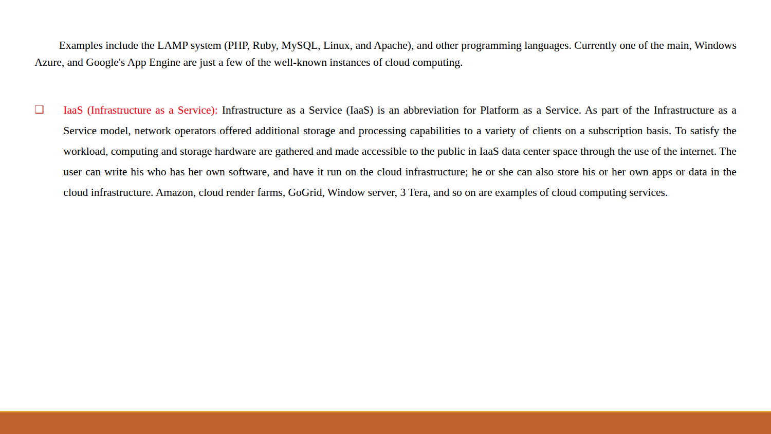Examples include the LAMP system (PHP, Ruby, MySQL, Linux, and Apache), and other programming languages. Currently one of the main, Windows Azure, and Google's App Engine are just a few of the well-known instances of cloud computing.
IaaS (Infrastructure as a Service): Infrastructure as a Service (IaaS) is an abbreviation for Platform as a Service. As part of the Infrastructure as a Service model, network operators offered additional storage and processing capabilities to a variety of clients on a subscription basis. To satisfy the workload, computing and storage hardware are gathered and made accessible to the public in IaaS data center space through the use of the internet. The user can write his who has her own software, and have it run on the cloud infrastructure; he or she can also store his or her own apps or data in the cloud infrastructure. Amazon, cloud render farms, GoGrid, Window server, 3 Tera, and so on are examples of cloud computing services.